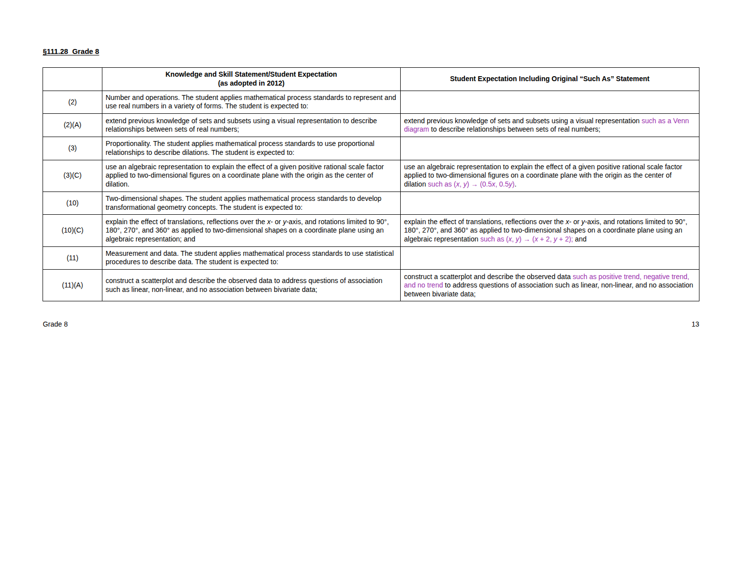§111.28 Grade 8
| | Knowledge and Skill Statement/Student Expectation (as adopted in 2012) | Student Expectation Including Original “Such As” Statement |
| --- | --- | --- |
| (2) | Number and operations. The student applies mathematical process standards to represent and use real numbers in a variety of forms. The student is expected to: | |
| (2)(A) | extend previous knowledge of sets and subsets using a visual representation to describe relationships between sets of real numbers; | extend previous knowledge of sets and subsets using a visual representation such as a Venn diagram to describe relationships between sets of real numbers; |
| (3) | Proportionality. The student applies mathematical process standards to use proportional relationships to describe dilations. The student is expected to: | |
| (3)(C) | use an algebraic representation to explain the effect of a given positive rational scale factor applied to two-dimensional figures on a coordinate plane with the origin as the center of dilation. | use an algebraic representation to explain the effect of a given positive rational scale factor applied to two-dimensional figures on a coordinate plane with the origin as the center of dilation such as ( x , y ) → (0.5 x , 0.5 y ) . |
| (10) | Two-dimensional shapes. The student applies mathematical process standards to develop transformational geometry concepts. The student is expected to: | |
| (10)(C) | explain the effect of translations, reflections over the x - or y -axis, and rotations limited to 90°, 180°, 270°, and 360° as applied to two-dimensional shapes on a coordinate plane using an algebraic representation; and | explain the effect of translations, reflections over the x - or y -axis, and rotations limited to 90°, 180°, 270°, and 360° as applied to two-dimensional shapes on a coordinate plane using an algebraic representation such as ( x , y ) → ( x + 2, y + 2); and |
| (11) | Measurement and data. The student applies mathematical process standards to use statistical procedures to describe data. The student is expected to: | |
| (11)(A) | construct a scatterplot and describe the observed data to address questions of association such as linear, non-linear, and no association between bivariate data; | construct a scatterplot and describe the observed data such as positive trend, negative trend, and no trend to address questions of association such as linear, non-linear, and no association between bivariate data; |
Grade 8 13